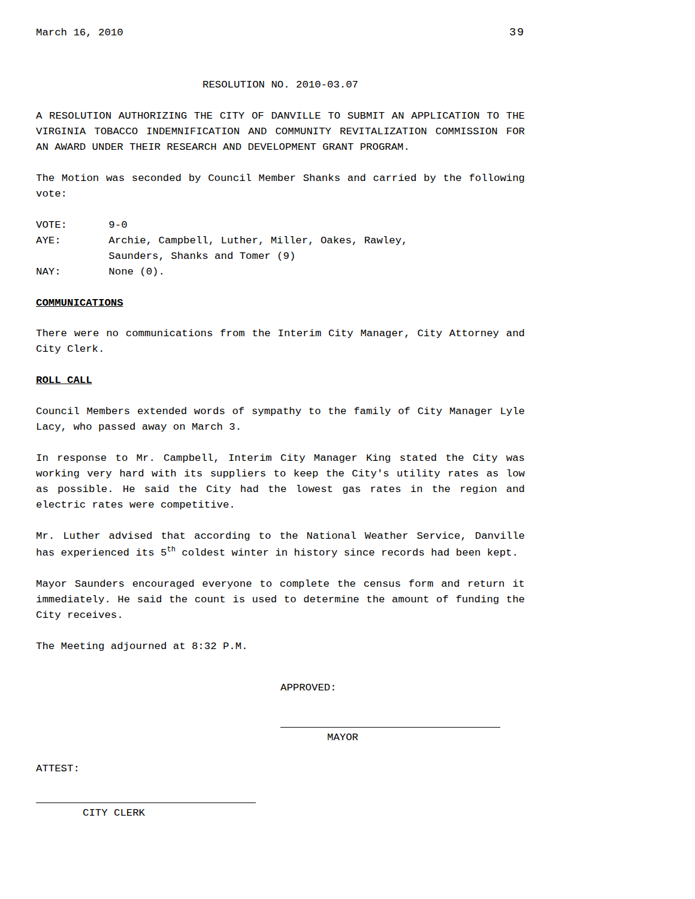March 16, 2010 39
RESOLUTION NO. 2010-03.07
A RESOLUTION AUTHORIZING THE CITY OF DANVILLE TO SUBMIT AN APPLICATION TO THE VIRGINIA TOBACCO INDEMNIFICATION AND COMMUNITY REVITALIZATION COMMISSION FOR AN AWARD UNDER THEIR RESEARCH AND DEVELOPMENT GRANT PROGRAM.
The Motion was seconded by Council Member Shanks and carried by the following vote:
| VOTE: | 9-0 |
| AYE: | Archie, Campbell, Luther, Miller, Oakes, Rawley, Saunders, Shanks and Tomer (9) |
| NAY: | None (0). |
COMMUNICATIONS
There were no communications from the Interim City Manager, City Attorney and City Clerk.
ROLL CALL
Council Members extended words of sympathy to the family of City Manager Lyle Lacy, who passed away on March 3.
In response to Mr. Campbell, Interim City Manager King stated the City was working very hard with its suppliers to keep the City's utility rates as low as possible. He said the City had the lowest gas rates in the region and electric rates were competitive.
Mr. Luther advised that according to the National Weather Service, Danville has experienced its 5th coldest winter in history since records had been kept.
Mayor Saunders encouraged everyone to complete the census form and return it immediately. He said the count is used to determine the amount of funding the City receives.
The Meeting adjourned at 8:32 P.M.
APPROVED:
MAYOR
ATTEST:
CITY CLERK